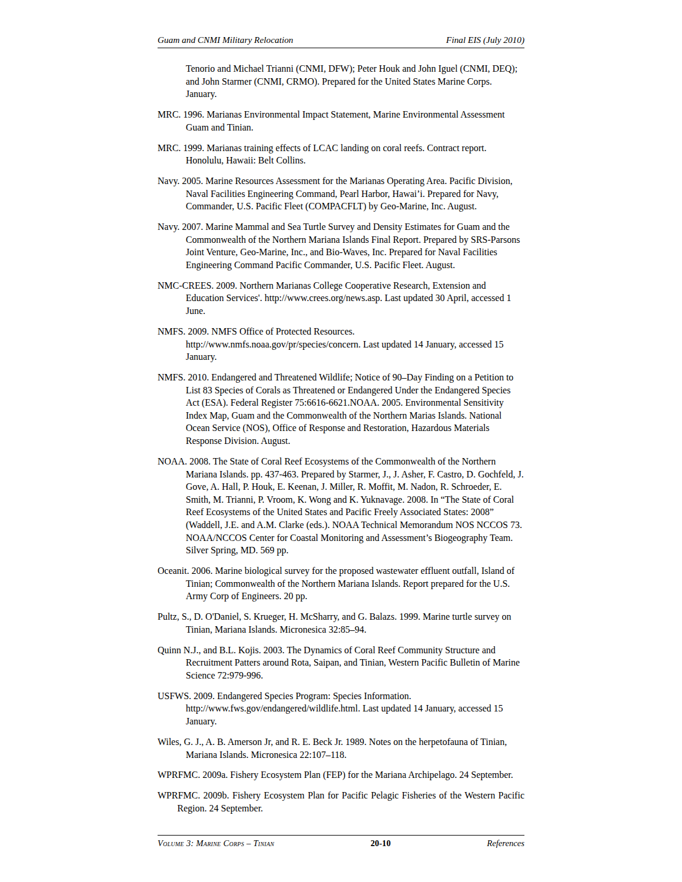Guam and CNMI Military Relocation
Final EIS (July 2010)
Tenorio and Michael Trianni (CNMI, DFW); Peter Houk and John Iguel (CNMI, DEQ); and John Starmer (CNMI, CRMO). Prepared for the United States Marine Corps. January.
MRC. 1996. Marianas Environmental Impact Statement, Marine Environmental Assessment Guam and Tinian.
MRC. 1999. Marianas training effects of LCAC landing on coral reefs. Contract report. Honolulu, Hawaii: Belt Collins.
Navy. 2005. Marine Resources Assessment for the Marianas Operating Area. Pacific Division, Naval Facilities Engineering Command, Pearl Harbor, Hawai’i. Prepared for Navy, Commander, U.S. Pacific Fleet (COMPACFLT) by Geo-Marine, Inc. August.
Navy. 2007. Marine Mammal and Sea Turtle Survey and Density Estimates for Guam and the Commonwealth of the Northern Mariana Islands Final Report. Prepared by SRS-Parsons Joint Venture, Geo-Marine, Inc., and Bio-Waves, Inc. Prepared for Naval Facilities Engineering Command Pacific Commander, U.S. Pacific Fleet. August.
NMC-CREES. 2009. Northern Marianas College Cooperative Research, Extension and Education Services'. http://www.crees.org/news.asp. Last updated 30 April, accessed 1 June.
NMFS. 2009. NMFS Office of Protected Resources. http://www.nmfs.noaa.gov/pr/species/concern. Last updated 14 January, accessed 15 January.
NMFS. 2010. Endangered and Threatened Wildlife; Notice of 90–Day Finding on a Petition to List 83 Species of Corals as Threatened or Endangered Under the Endangered Species Act (ESA). Federal Register 75:6616-6621.NOAA. 2005. Environmental Sensitivity Index Map, Guam and the Commonwealth of the Northern Marias Islands. National Ocean Service (NOS), Office of Response and Restoration, Hazardous Materials Response Division. August.
NOAA. 2008. The State of Coral Reef Ecosystems of the Commonwealth of the Northern Mariana Islands. pp. 437-463. Prepared by Starmer, J., J. Asher, F. Castro, D. Gochfeld, J. Gove, A. Hall, P. Houk, E. Keenan, J. Miller, R. Moffit, M. Nadon, R. Schroeder, E. Smith, M. Trianni, P. Vroom, K. Wong and K. Yuknavage. 2008. In “The State of Coral Reef Ecosystems of the United States and Pacific Freely Associated States: 2008” (Waddell, J.E. and A.M. Clarke (eds.). NOAA Technical Memorandum NOS NCCOS 73. NOAA/NCCOS Center for Coastal Monitoring and Assessment’s Biogeography Team. Silver Spring, MD. 569 pp.
Oceanit. 2006. Marine biological survey for the proposed wastewater effluent outfall, Island of Tinian; Commonwealth of the Northern Mariana Islands. Report prepared for the U.S. Army Corp of Engineers. 20 pp.
Pultz, S., D. O'Daniel, S. Krueger, H. McSharry, and G. Balazs. 1999. Marine turtle survey on Tinian, Mariana Islands. Micronesica 32:85–94.
Quinn N.J., and B.L. Kojis. 2003. The Dynamics of Coral Reef Community Structure and Recruitment Patters around Rota, Saipan, and Tinian, Western Pacific Bulletin of Marine Science 72:979-996.
USFWS. 2009. Endangered Species Program: Species Information. http://www.fws.gov/endangered/wildlife.html. Last updated 14 January, accessed 15 January.
Wiles, G. J., A. B. Amerson Jr, and R. E. Beck Jr. 1989. Notes on the herpetofauna of Tinian, Mariana Islands. Micronesica 22:107–118.
WPRFMC. 2009a. Fishery Ecosystem Plan (FEP) for the Mariana Archipelago. 24 September.
WPRFMC. 2009b. Fishery Ecosystem Plan for Pacific Pelagic Fisheries of the Western Pacific Region. 24 September.
Volume 3: Marine Corps – Tinian
20-10
References